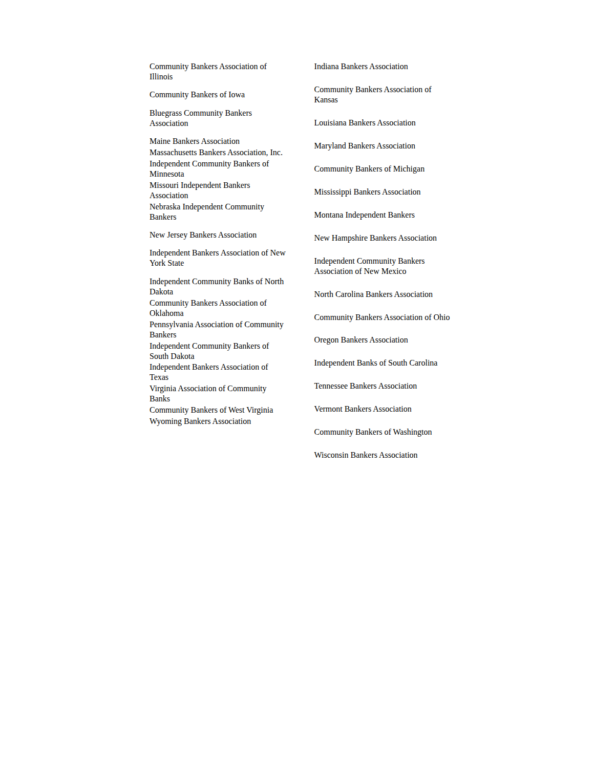Community Bankers Association of Illinois
Community Bankers of Iowa
Bluegrass Community Bankers Association
Maine Bankers Association
Massachusetts Bankers Association, Inc.
Independent Community Bankers of Minnesota
Missouri Independent Bankers Association
Nebraska Independent Community Bankers
New Jersey Bankers Association
Independent Bankers Association of New York State
Independent Community Banks of North Dakota
Community Bankers Association of Oklahoma
Pennsylvania Association of Community Bankers
Independent Community Bankers of South Dakota
Independent Bankers Association of Texas
Virginia Association of Community Banks
Community Bankers of West Virginia
Wyoming Bankers Association
Indiana Bankers Association
Community Bankers Association of Kansas
Louisiana Bankers Association
Maryland Bankers Association
Community Bankers of Michigan
Mississippi Bankers Association
Montana Independent Bankers
New Hampshire Bankers Association
Independent Community Bankers Association of New Mexico
North Carolina Bankers Association
Community Bankers Association of Ohio
Oregon Bankers Association
Independent Banks of South Carolina
Tennessee Bankers Association
Vermont Bankers Association
Community Bankers of Washington
Wisconsin Bankers Association